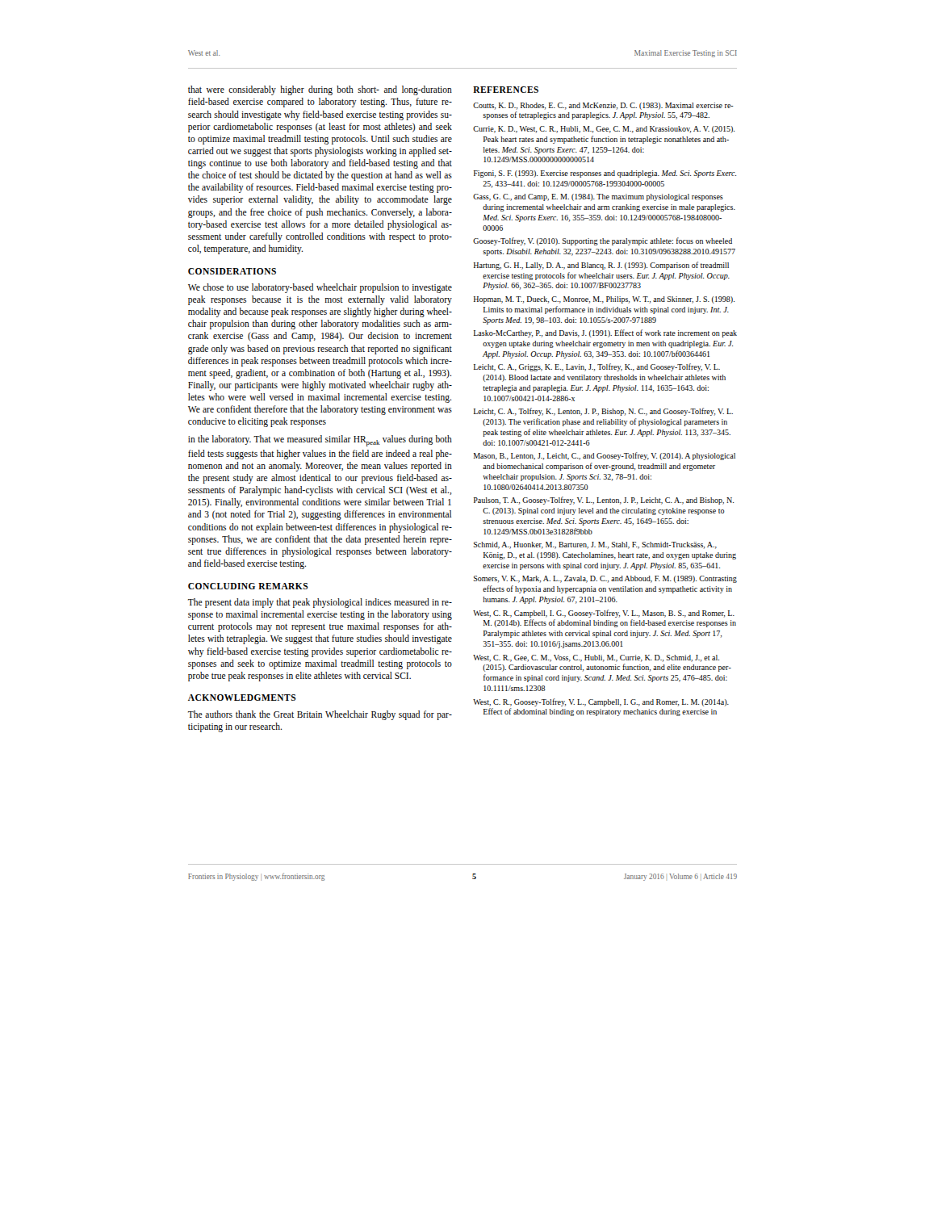West et al.
Maximal Exercise Testing in SCI
that were considerably higher during both short- and long-duration field-based exercise compared to laboratory testing. Thus, future research should investigate why field-based exercise testing provides superior cardiometabolic responses (at least for most athletes) and seek to optimize maximal treadmill testing protocols. Until such studies are carried out we suggest that sports physiologists working in applied settings continue to use both laboratory and field-based testing and that the choice of test should be dictated by the question at hand as well as the availability of resources. Field-based maximal exercise testing provides superior external validity, the ability to accommodate large groups, and the free choice of push mechanics. Conversely, a laboratory-based exercise test allows for a more detailed physiological assessment under carefully controlled conditions with respect to protocol, temperature, and humidity.
Considerations
We chose to use laboratory-based wheelchair propulsion to investigate peak responses because it is the most externally valid laboratory modality and because peak responses are slightly higher during wheelchair propulsion than during other laboratory modalities such as arm-crank exercise (Gass and Camp, 1984). Our decision to increment grade only was based on previous research that reported no significant differences in peak responses between treadmill protocols which increment speed, gradient, or a combination of both (Hartung et al., 1993). Finally, our participants were highly motivated wheelchair rugby athletes who were well versed in maximal incremental exercise testing. We are confident therefore that the laboratory testing environment was conducive to eliciting peak responses
in the laboratory. That we measured similar HRpeak values during both field tests suggests that higher values in the field are indeed a real phenomenon and not an anomaly. Moreover, the mean values reported in the present study are almost identical to our previous field-based assessments of Paralympic hand-cyclists with cervical SCI (West et al., 2015). Finally, environmental conditions were similar between Trial 1 and 3 (not noted for Trial 2), suggesting differences in environmental conditions do not explain between-test differences in physiological responses. Thus, we are confident that the data presented herein represent true differences in physiological responses between laboratory- and field-based exercise testing.
Concluding Remarks
The present data imply that peak physiological indices measured in response to maximal incremental exercise testing in the laboratory using current protocols may not represent true maximal responses for athletes with tetraplegia. We suggest that future studies should investigate why field-based exercise testing provides superior cardiometabolic responses and seek to optimize maximal treadmill testing protocols to probe true peak responses in elite athletes with cervical SCI.
Acknowledgments
The authors thank the Great Britain Wheelchair Rugby squad for participating in our research.
References
Coutts, K. D., Rhodes, E. C., and McKenzie, D. C. (1983). Maximal exercise responses of tetraplegics and paraplegics. J. Appl. Physiol. 55, 479–482.
Currie, K. D., West, C. R., Hubli, M., Gee, C. M., and Krassioukov, A. V. (2015). Peak heart rates and sympathetic function in tetraplegic nonathletes and athletes. Med. Sci. Sports Exerc. 47, 1259–1264. doi: 10.1249/MSS.0000000000000514
Figoni, S. F. (1993). Exercise responses and quadriplegia. Med. Sci. Sports Exerc. 25, 433–441. doi: 10.1249/00005768-199304000-00005
Gass, G. C., and Camp, E. M. (1984). The maximum physiological responses during incremental wheelchair and arm cranking exercise in male paraplegics. Med. Sci. Sports Exerc. 16, 355–359. doi: 10.1249/00005768-198408000-00006
Goosey-Tolfrey, V. (2010). Supporting the paralympic athlete: focus on wheeled sports. Disabil. Rehabil. 32, 2237–2243. doi: 10.3109/09638288.2010.491577
Hartung, G. H., Lally, D. A., and Blancq, R. J. (1993). Comparison of treadmill exercise testing protocols for wheelchair users. Eur. J. Appl. Physiol. Occup. Physiol. 66, 362–365. doi: 10.1007/BF00237783
Hopman, M. T., Dueck, C., Monroe, M., Philips, W. T., and Skinner, J. S. (1998). Limits to maximal performance in individuals with spinal cord injury. Int. J. Sports Med. 19, 98–103. doi: 10.1055/s-2007-971889
Lasko-McCarthey, P., and Davis, J. (1991). Effect of work rate increment on peak oxygen uptake during wheelchair ergometry in men with quadriplegia. Eur. J. Appl. Physiol. Occup. Physiol. 63, 349–353. doi: 10.1007/bf00364461
Leicht, C. A., Griggs, K. E., Lavin, J., Tolfrey, K., and Goosey-Tolfrey, V. L. (2014). Blood lactate and ventilatory thresholds in wheelchair athletes with tetraplegia and paraplegia. Eur. J. Appl. Physiol. 114, 1635–1643. doi: 10.1007/s00421-014-2886-x
Leicht, C. A., Tolfrey, K., Lenton, J. P., Bishop, N. C., and Goosey-Tolfrey, V. L. (2013). The verification phase and reliability of physiological parameters in peak testing of elite wheelchair athletes. Eur. J. Appl. Physiol. 113, 337–345. doi: 10.1007/s00421-012-2441-6
Mason, B., Lenton, J., Leicht, C., and Goosey-Tolfrey, V. (2014). A physiological and biomechanical comparison of over-ground, treadmill and ergometer wheelchair propulsion. J. Sports Sci. 32, 78–91. doi: 10.1080/02640414.2013.807350
Paulson, T. A., Goosey-Tolfrey, V. L., Lenton, J. P., Leicht, C. A., and Bishop, N. C. (2013). Spinal cord injury level and the circulating cytokine response to strenuous exercise. Med. Sci. Sports Exerc. 45, 1649–1655. doi: 10.1249/MSS.0b013e31828f9bbb
Schmid, A., Huonker, M., Barturen, J. M., Stahl, F., Schmidt-Trucksäss, A., König, D., et al. (1998). Catecholamines, heart rate, and oxygen uptake during exercise in persons with spinal cord injury. J. Appl. Physiol. 85, 635–641.
Somers, V. K., Mark, A. L., Zavala, D. C., and Abboud, F. M. (1989). Contrasting effects of hypoxia and hypercapnia on ventilation and sympathetic activity in humans. J. Appl. Physiol. 67, 2101–2106.
West, C. R., Campbell, I. G., Goosey-Tolfrey, V. L., Mason, B. S., and Romer, L. M. (2014b). Effects of abdominal binding on field-based exercise responses in Paralympic athletes with cervical spinal cord injury. J. Sci. Med. Sport 17, 351–355. doi: 10.1016/j.jsams.2013.06.001
West, C. R., Gee, C. M., Voss, C., Hubli, M., Currie, K. D., Schmid, J., et al. (2015). Cardiovascular control, autonomic function, and elite endurance performance in spinal cord injury. Scand. J. Med. Sci. Sports 25, 476–485. doi: 10.1111/sms.12308
West, C. R., Goosey-Tolfrey, V. L., Campbell, I. G., and Romer, L. M. (2014a). Effect of abdominal binding on respiratory mechanics during exercise in
Frontiers in Physiology | www.frontiersin.org
5
January 2016 | Volume 6 | Article 419